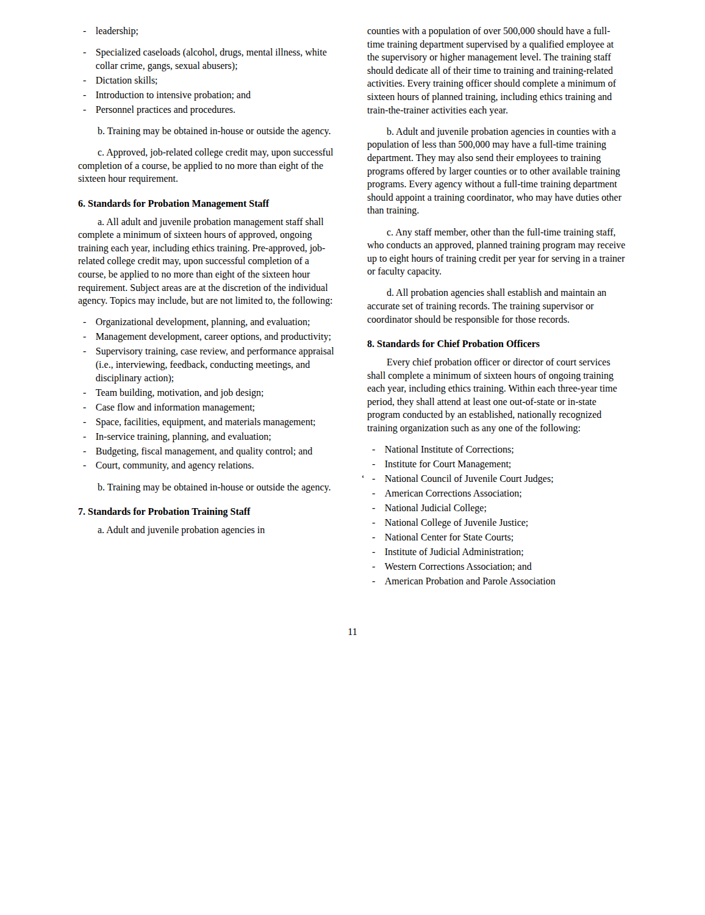leadership;
Specialized caseloads (alcohol, drugs, mental illness, white collar crime, gangs, sexual abusers);
Dictation skills;
Introduction to intensive probation; and
Personnel practices and procedures.
b. Training may be obtained in-house or outside the agency.
c. Approved, job-related college credit may, upon successful completion of a course, be applied to no more than eight of the sixteen hour requirement.
6. Standards for Probation Management Staff
a. All adult and juvenile probation management staff shall complete a minimum of sixteen hours of approved, ongoing training each year, including ethics training. Pre-approved, job-related college credit may, upon successful completion of a course, be applied to no more than eight of the sixteen hour requirement. Subject areas are at the discretion of the individual agency. Topics may include, but are not limited to, the following:
Organizational development, planning, and evaluation;
Management development, career options, and productivity;
Supervisory training, case review, and performance appraisal (i.e., interviewing, feedback, conducting meetings, and disciplinary action);
Team building, motivation, and job design;
Case flow and information management;
Space, facilities, equipment, and materials management;
In-service training, planning, and evaluation;
Budgeting, fiscal management, and quality control; and
Court, community, and agency relations.
b. Training may be obtained in-house or outside the agency.
7. Standards for Probation Training Staff
a. Adult and juvenile probation agencies in
counties with a population of over 500,000 should have a full-time training department supervised by a qualified employee at the supervisory or higher management level. The training staff should dedicate all of their time to training and training-related activities. Every training officer should complete a minimum of sixteen hours of planned training, including ethics training and train-the-trainer activities each year.
b. Adult and juvenile probation agencies in counties with a population of less than 500,000 may have a full-time training department. They may also send their employees to training programs offered by larger counties or to other available training programs. Every agency without a full-time training department should appoint a training coordinator, who may have duties other than training.
c. Any staff member, other than the full-time training staff, who conducts an approved, planned training program may receive up to eight hours of training credit per year for serving in a trainer or faculty capacity.
d. All probation agencies shall establish and maintain an accurate set of training records. The training supervisor or coordinator should be responsible for those records.
8. Standards for Chief Probation Officers
Every chief probation officer or director of court services shall complete a minimum of sixteen hours of ongoing training each year, including ethics training. Within each three-year time period, they shall attend at least one out-of-state or in-state program conducted by an established, nationally recognized training organization such as any one of the following:
National Institute of Corrections;
Institute for Court Management;
National Council of Juvenile Court Judges;
American Corrections Association;
National Judicial College;
National College of Juvenile Justice;
National Center for State Courts;
Institute of Judicial Administration;
Western Corrections Association; and
American Probation and Parole Association
11